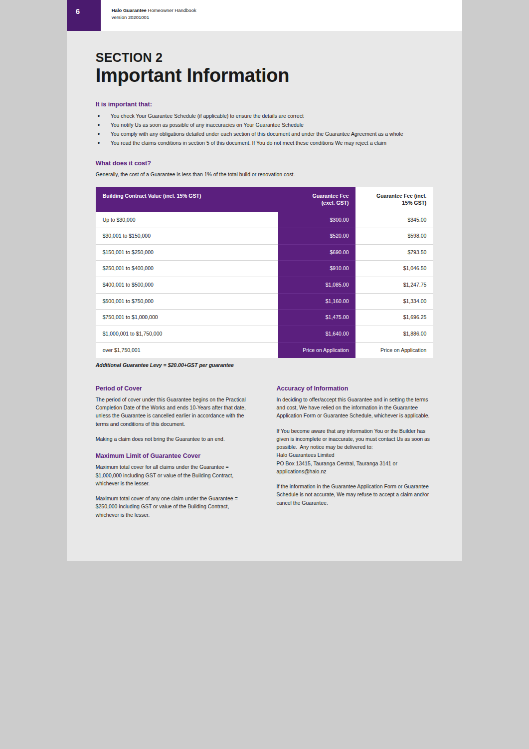6
Halo Guarantee Homeowner Handbook
version 20201001
SECTION 2
Important Information
It is important that:
You check Your Guarantee Schedule (if applicable) to ensure the details are correct
You notify Us as soon as possible of any inaccuracies on Your Guarantee Schedule
You comply with any obligations detailed under each section of this document and under the Guarantee Agreement as a whole
You read the claims conditions in section 5 of this document. If You do not meet these conditions We may reject a claim
What does it cost?
Generally, the cost of a Guarantee is less than 1% of the total build or renovation cost.
| Building Contract Value (incl. 15% GST) | Guarantee Fee (excl. GST) | Guarantee Fee (incl. 15% GST) |
| --- | --- | --- |
| Up to $30,000 | $300.00 | $345.00 |
| $30,001 to $150,000 | $520.00 | $598.00 |
| $150,001 to $250,000 | $690.00 | $793.50 |
| $250,001 to $400,000 | $910.00 | $1,046.50 |
| $400,001 to $500,000 | $1,085.00 | $1,247.75 |
| $500,001 to $750,000 | $1,160.00 | $1,334.00 |
| $750,001 to $1,000,000 | $1,475.00 | $1,696.25 |
| $1,000,001 to $1,750,000 | $1,640.00 | $1,886.00 |
| over $1,750,001 | Price on Application | Price on Application |
Additional Guarantee Levy = $20.00+GST per guarantee
Period of Cover
The period of cover under this Guarantee begins on the Practical Completion Date of the Works and ends 10-Years after that date, unless the Guarantee is cancelled earlier in accordance with the terms and conditions of this document.
Making a claim does not bring the Guarantee to an end.
Maximum Limit of Guarantee Cover
Maximum total cover for all claims under the Guarantee = $1,000,000 including GST or value of the Building Contract, whichever is the lesser.
Maximum total cover of any one claim under the Guarantee = $250,000 including GST or value of the Building Contract, whichever is the lesser.
Accuracy of Information
In deciding to offer/accept this Guarantee and in setting the terms and cost, We have relied on the information in the Guarantee Application Form or Guarantee Schedule, whichever is applicable.
If You become aware that any information You or the Builder has given is incomplete or inaccurate, you must contact Us as soon as possible. Any notice may be delivered to:
Halo Guarantees Limited
PO Box 13415, Tauranga Central, Tauranga 3141 or applications@halo.nz
If the information in the Guarantee Application Form or Guarantee Schedule is not accurate, We may refuse to accept a claim and/or cancel the Guarantee.